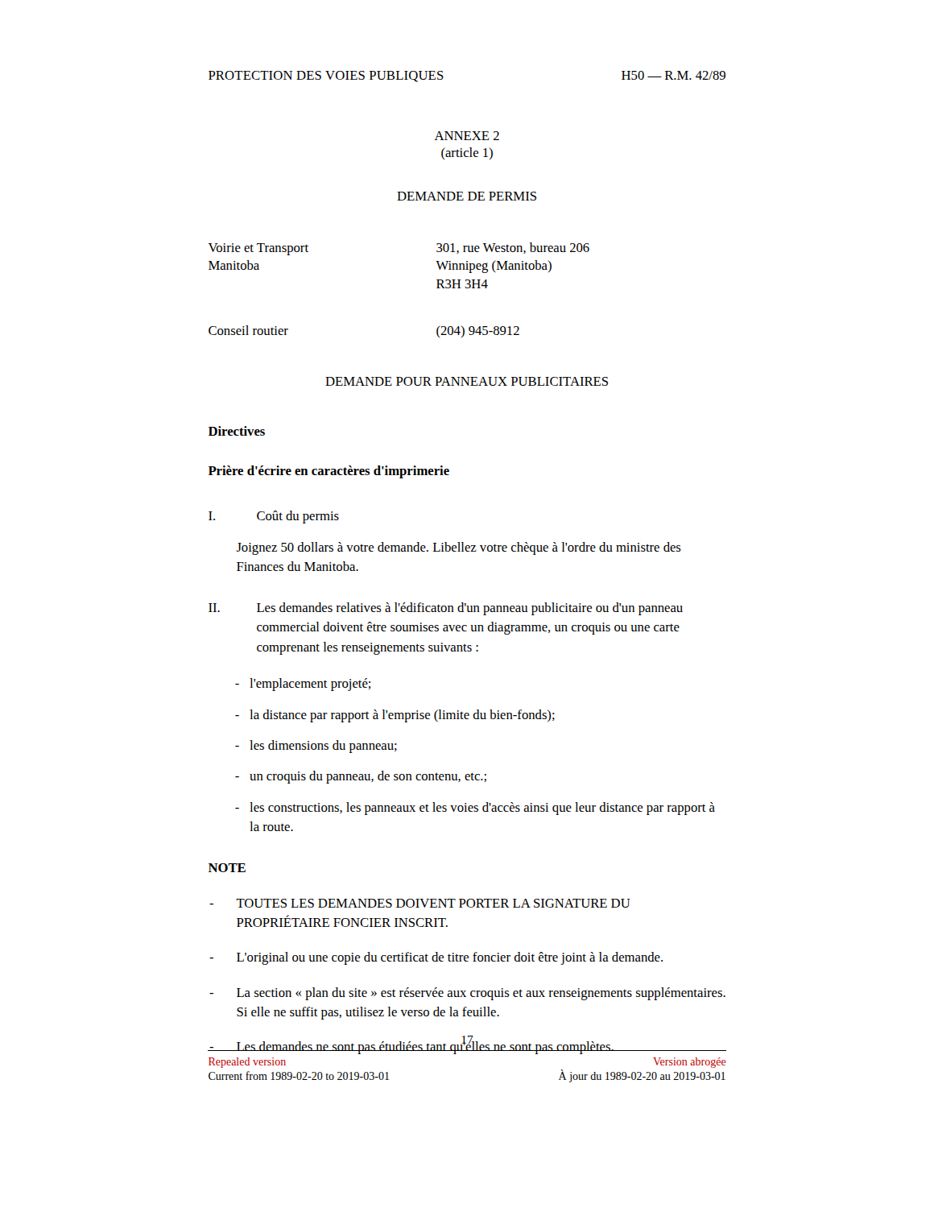PROTECTION DES VOIES PUBLIQUES
H50 — R.M. 42/89
ANNEXE 2 (article 1)
DEMANDE DE PERMIS
Voirie et Transport
Manitoba
301, rue Weston, bureau 206
Winnipeg (Manitoba)
R3H 3H4
Conseil routier
(204) 945-8912
DEMANDE POUR PANNEAUX PUBLICITAIRES
Directives
Prière d'écrire en caractères d'imprimerie
I.
Coût du permis
Joignez 50 dollars à votre demande. Libellez votre chèque à l'ordre du ministre des Finances du Manitoba.
II.
Les demandes relatives à l'édificaton d'un panneau publicitaire ou d'un panneau commercial doivent être soumises avec un diagramme, un croquis ou une carte comprenant les renseignements suivants :
l'emplacement projeté;
la distance par rapport à l'emprise (limite du bien-fonds);
les dimensions du panneau;
un croquis du panneau, de son contenu, etc.;
les constructions, les panneaux et les voies d'accès ainsi que leur distance par rapport à la route.
NOTE
TOUTES LES DEMANDES DOIVENT PORTER LA SIGNATURE DU PROPRIÉTAIRE FONCIER INSCRIT.
L'original ou une copie du certificat de titre foncier doit être joint à la demande.
La section « plan du site » est réservée aux croquis et aux renseignements supplémentaires. Si elle ne suffit pas, utilisez le verso de la feuille.
Les demandes ne sont pas étudiées tant qu'elles ne sont pas complètes.
17
Repealed version
Current from 1989-02-20 to 2019-03-01
Version abrogée
À jour du 1989-02-20 au 2019-03-01